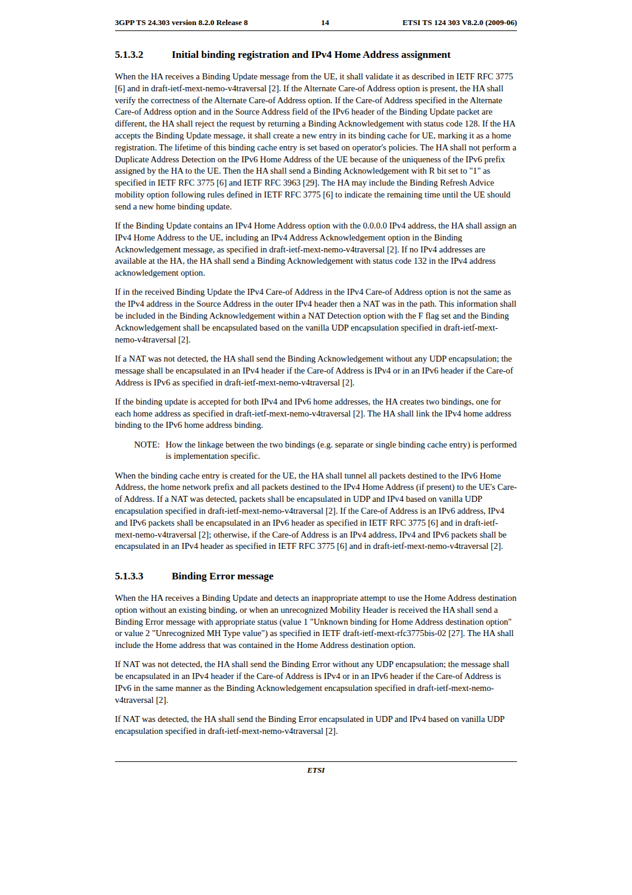3GPP TS 24.303 version 8.2.0 Release 8 14 ETSI TS 124 303 V8.2.0 (2009-06)
5.1.3.2 Initial binding registration and IPv4 Home Address assignment
When the HA receives a Binding Update message from the UE, it shall validate it as described in IETF RFC 3775 [6] and in draft-ietf-mext-nemo-v4traversal [2]. If the Alternate Care-of Address option is present, the HA shall verify the correctness of the Alternate Care-of Address option. If the Care-of Address specified in the Alternate Care-of Address option and in the Source Address field of the IPv6 header of the Binding Update packet are different, the HA shall reject the request by returning a Binding Acknowledgement with status code 128. If the HA accepts the Binding Update message, it shall create a new entry in its binding cache for UE, marking it as a home registration. The lifetime of this binding cache entry is set based on operator's policies. The HA shall not perform a Duplicate Address Detection on the IPv6 Home Address of the UE because of the uniqueness of the IPv6 prefix assigned by the HA to the UE. Then the HA shall send a Binding Acknowledgement with R bit set to "1" as specified in IETF RFC 3775 [6] and IETF RFC 3963 [29]. The HA may include the Binding Refresh Advice mobility option following rules defined in IETF RFC 3775 [6] to indicate the remaining time until the UE should send a new home binding update.
If the Binding Update contains an IPv4 Home Address option with the 0.0.0.0 IPv4 address, the HA shall assign an IPv4 Home Address to the UE, including an IPv4 Address Acknowledgement option in the Binding Acknowledgement message, as specified in draft-ietf-mext-nemo-v4traversal [2]. If no IPv4 addresses are available at the HA, the HA shall send a Binding Acknowledgement with status code 132 in the IPv4 address acknowledgement option.
If in the received Binding Update the IPv4 Care-of Address in the IPv4 Care-of Address option is not the same as the IPv4 address in the Source Address in the outer IPv4 header then a NAT was in the path. This information shall be included in the Binding Acknowledgement within a NAT Detection option with the F flag set and the Binding Acknowledgement shall be encapsulated based on the vanilla UDP encapsulation specified in draft-ietf-mext-nemo-v4traversal [2].
If a NAT was not detected, the HA shall send the Binding Acknowledgement without any UDP encapsulation; the message shall be encapsulated in an IPv4 header if the Care-of Address is IPv4 or in an IPv6 header if the Care-of Address is IPv6 as specified in draft-ietf-mext-nemo-v4traversal [2].
If the binding update is accepted for both IPv4 and IPv6 home addresses, the HA creates two bindings, one for each home address as specified in draft-ietf-mext-nemo-v4traversal [2]. The HA shall link the IPv4 home address binding to the IPv6 home address binding.
NOTE: How the linkage between the two bindings (e.g. separate or single binding cache entry) is performed is implementation specific.
When the binding cache entry is created for the UE, the HA shall tunnel all packets destined to the IPv6 Home Address, the home network prefix and all packets destined to the IPv4 Home Address (if present) to the UE's Care-of Address. If a NAT was detected, packets shall be encapsulated in UDP and IPv4 based on vanilla UDP encapsulation specified in draft-ietf-mext-nemo-v4traversal [2]. If the Care-of Address is an IPv6 address, IPv4 and IPv6 packets shall be encapsulated in an IPv6 header as specified in IETF RFC 3775 [6] and in draft-ietf-mext-nemo-v4traversal [2]; otherwise, if the Care-of Address is an IPv4 address, IPv4 and IPv6 packets shall be encapsulated in an IPv4 header as specified in IETF RFC 3775 [6] and in draft-ietf-mext-nemo-v4traversal [2].
5.1.3.3 Binding Error message
When the HA receives a Binding Update and detects an inappropriate attempt to use the Home Address destination option without an existing binding, or when an unrecognized Mobility Header is received the HA shall send a Binding Error message with appropriate status (value 1 "Unknown binding for Home Address destination option" or value 2 "Unrecognized MH Type value") as specified in IETF draft-ietf-mext-rfc3775bis-02 [27]. The HA shall include the Home address that was contained in the Home Address destination option.
If NAT was not detected, the HA shall send the Binding Error without any UDP encapsulation; the message shall be encapsulated in an IPv4 header if the Care-of Address is IPv4 or in an IPv6 header if the Care-of Address is IPv6 in the same manner as the Binding Acknowledgement encapsulation specified in draft-ietf-mext-nemo-v4traversal [2].
If NAT was detected, the HA shall send the Binding Error encapsulated in UDP and IPv4 based on vanilla UDP encapsulation specified in draft-ietf-mext-nemo-v4traversal [2].
ETSI